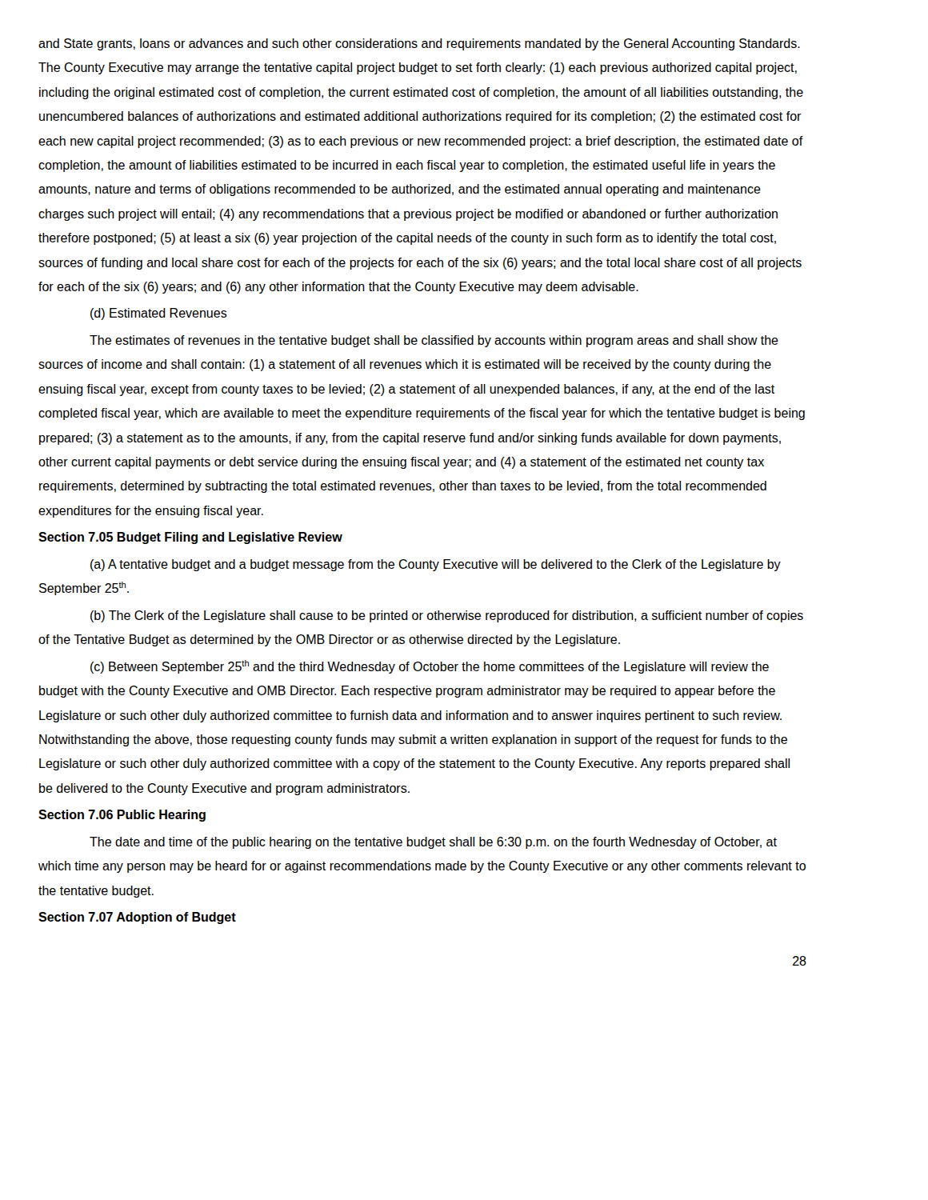and State grants, loans or advances and such other considerations and requirements mandated by the General Accounting Standards. The County Executive may arrange the tentative capital project budget to set forth clearly: (1) each previous authorized capital project, including the original estimated cost of completion, the current estimated cost of completion, the amount of all liabilities outstanding, the unencumbered balances of authorizations and estimated additional authorizations required for its completion; (2) the estimated cost for each new capital project recommended; (3) as to each previous or new recommended project: a brief description, the estimated date of completion, the amount of liabilities estimated to be incurred in each fiscal year to completion, the estimated useful life in years the amounts, nature and terms of obligations recommended to be authorized, and the estimated annual operating and maintenance charges such project will entail; (4) any recommendations that a previous project be modified or abandoned or further authorization therefore postponed; (5) at least a six (6) year projection of the capital needs of the county in such form as to identify the total cost, sources of funding and local share cost for each of the projects for each of the six (6) years; and the total local share cost of all projects for each of the six (6) years; and (6) any other information that the County Executive may deem advisable.
(d) Estimated Revenues
The estimates of revenues in the tentative budget shall be classified by accounts within program areas and shall show the sources of income and shall contain: (1) a statement of all revenues which it is estimated will be received by the county during the ensuing fiscal year, except from county taxes to be levied; (2) a statement of all unexpended balances, if any, at the end of the last completed fiscal year, which are available to meet the expenditure requirements of the fiscal year for which the tentative budget is being prepared; (3) a statement as to the amounts, if any, from the capital reserve fund and/or sinking funds available for down payments, other current capital payments or debt service during the ensuing fiscal year; and (4) a statement of the estimated net county tax requirements, determined by subtracting the total estimated revenues, other than taxes to be levied, from the total recommended expenditures for the ensuing fiscal year.
Section 7.05 Budget Filing and Legislative Review
(a) A tentative budget and a budget message from the County Executive will be delivered to the Clerk of the Legislature by September 25th.
(b) The Clerk of the Legislature shall cause to be printed or otherwise reproduced for distribution, a sufficient number of copies of the Tentative Budget as determined by the OMB Director or as otherwise directed by the Legislature.
(c) Between September 25th and the third Wednesday of October the home committees of the Legislature will review the budget with the County Executive and OMB Director. Each respective program administrator may be required to appear before the Legislature or such other duly authorized committee to furnish data and information and to answer inquires pertinent to such review. Notwithstanding the above, those requesting county funds may submit a written explanation in support of the request for funds to the Legislature or such other duly authorized committee with a copy of the statement to the County Executive. Any reports prepared shall be delivered to the County Executive and program administrators.
Section 7.06 Public Hearing
The date and time of the public hearing on the tentative budget shall be 6:30 p.m. on the fourth Wednesday of October, at which time any person may be heard for or against recommendations made by the County Executive or any other comments relevant to the tentative budget.
Section 7.07 Adoption of Budget
28